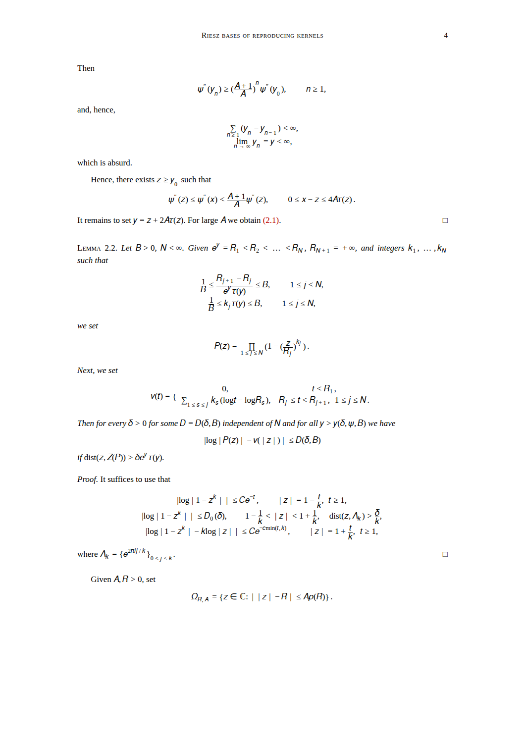Riesz bases of reproducing kernels 4
Then
ψ″ (yn) ≥ ( A+1A ) n ψ″ (y0) , n≥1,
and, hence,
∑ n≥1 ( yn − yn−1 ) <∞,
lim n→∞ yn =y<∞,
which is absurd.
Hence, there exists z≥y0 such that
ψ″(z) ≤ ψ″(x) < A+1A ψ″(z) , 0≤x−z≤4Aτ(z).
It remains to set y=z+2Aτ(z). For large A we obtain (2.1). □
Lemma 2.2. Let B>0, N<∞. Given ey=R1<R2<…<RN, RN+1=+∞, and integers k1,…,kN such that
1B ≤ Rj+1−Rj eyτ(y) ≤B, 1≤j<N,
1B ≤ kjτ(y) ≤B, 1≤j≤N,
we set
P(z) = ∏ 1≤j≤N ( 1− (zRj) kj ) .
Next, we set
v(t) = { 0, t<R1, ∑ 1≤s≤j ks (log⁡t−log⁡Rs), Rj≤t<Rj+1, 1≤j≤N.
Then for every δ>0 for some D=D(δ,B) independent of N and for all y>y(δ,ψ,B) we have
| log⁡|P(z)| − v(|z|) | ≤ D(δ,B)
if dist(z,Z(P))>δeyτ(y).
Proof. It suffices to use that
|log⁡|1−zk|| ≤Ce−t, |z|=1−tk, t≥1,
|log⁡|1−zk|| ≤D0(δ), 1−1k<|z|<1+1k, dist(z,Λk)>δk,
|log⁡|1−zk| −klog⁡|z|| ≤Ce−cmin(t,k), |z|=1+tk, t≥1,
where Λk={e2πij/k}0≤j<k. □
Given A,R>0, set
ΩR,A = { z∈ℂ : ||z|−R| ≤ Aρ(R) } .